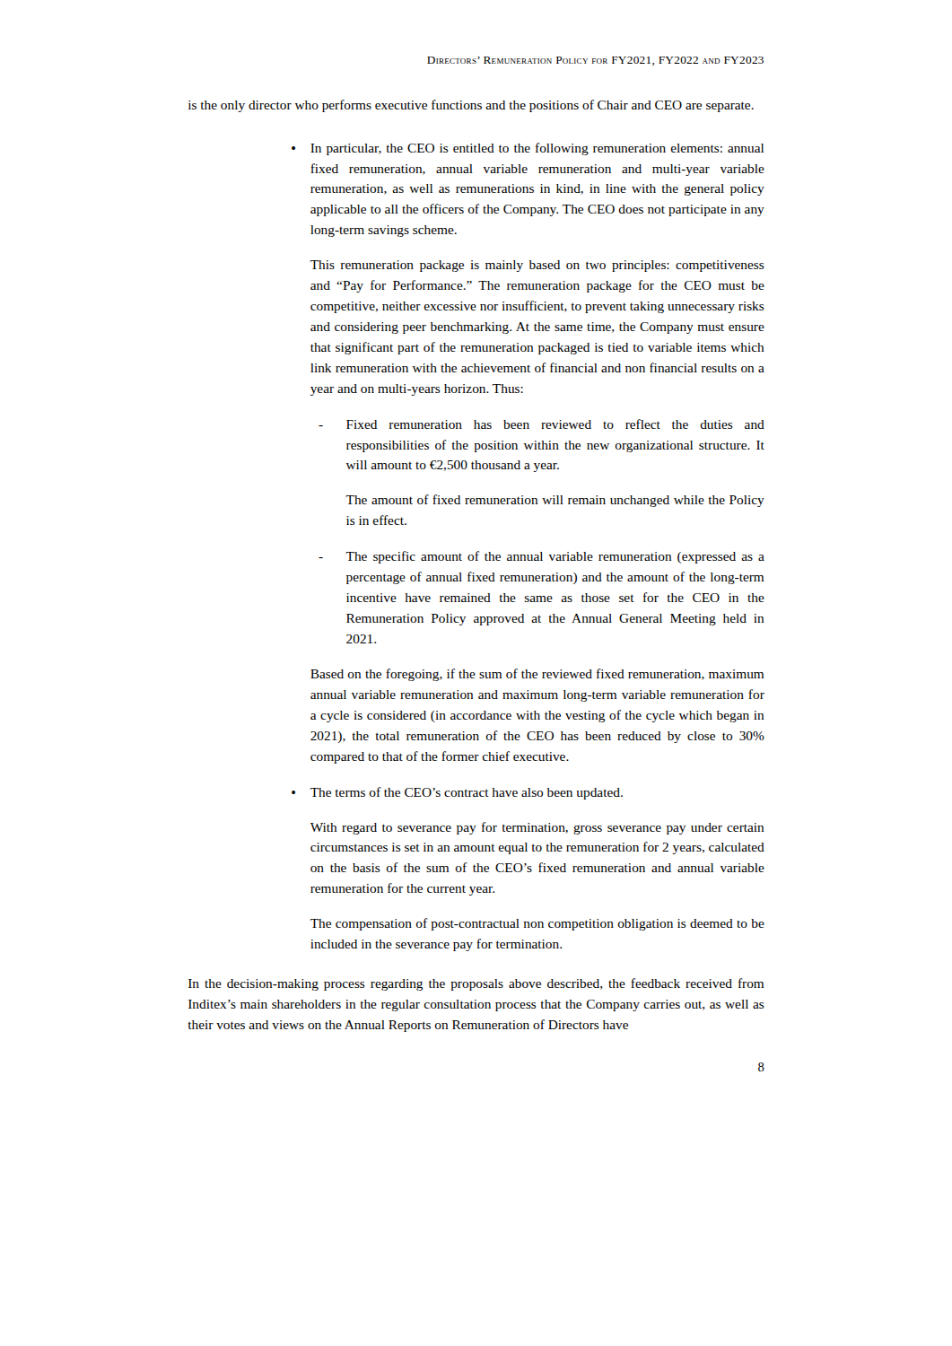Directors’ Remuneration Policy for FY2021, FY2022 and FY2023
is the only director who performs executive functions and the positions of Chair and CEO are separate.
In particular, the CEO is entitled to the following remuneration elements: annual fixed remuneration, annual variable remuneration and multi-year variable remuneration, as well as remunerations in kind, in line with the general policy applicable to all the officers of the Company. The CEO does not participate in any long-term savings scheme.
This remuneration package is mainly based on two principles: competitiveness and “Pay for Performance.” The remuneration package for the CEO must be competitive, neither excessive nor insufficient, to prevent taking unnecessary risks and considering peer benchmarking. At the same time, the Company must ensure that significant part of the remuneration packaged is tied to variable items which link remuneration with the achievement of financial and non financial results on a year and on multi-years horizon. Thus:
Fixed remuneration has been reviewed to reflect the duties and responsibilities of the position within the new organizational structure. It will amount to €2,500 thousand a year.
The amount of fixed remuneration will remain unchanged while the Policy is in effect.
The specific amount of the annual variable remuneration (expressed as a percentage of annual fixed remuneration) and the amount of the long-term incentive have remained the same as those set for the CEO in the Remuneration Policy approved at the Annual General Meeting held in 2021.
Based on the foregoing, if the sum of the reviewed fixed remuneration, maximum annual variable remuneration and maximum long-term variable remuneration for a cycle is considered (in accordance with the vesting of the cycle which began in 2021), the total remuneration of the CEO has been reduced by close to 30% compared to that of the former chief executive.
The terms of the CEO’s contract have also been updated.
With regard to severance pay for termination, gross severance pay under certain circumstances is set in an amount equal to the remuneration for 2 years, calculated on the basis of the sum of the CEO’s fixed remuneration and annual variable remuneration for the current year.
The compensation of post-contractual non competition obligation is deemed to be included in the severance pay for termination.
In the decision-making process regarding the proposals above described, the feedback received from Inditex’s main shareholders in the regular consultation process that the Company carries out, as well as their votes and views on the Annual Reports on Remuneration of Directors have
8